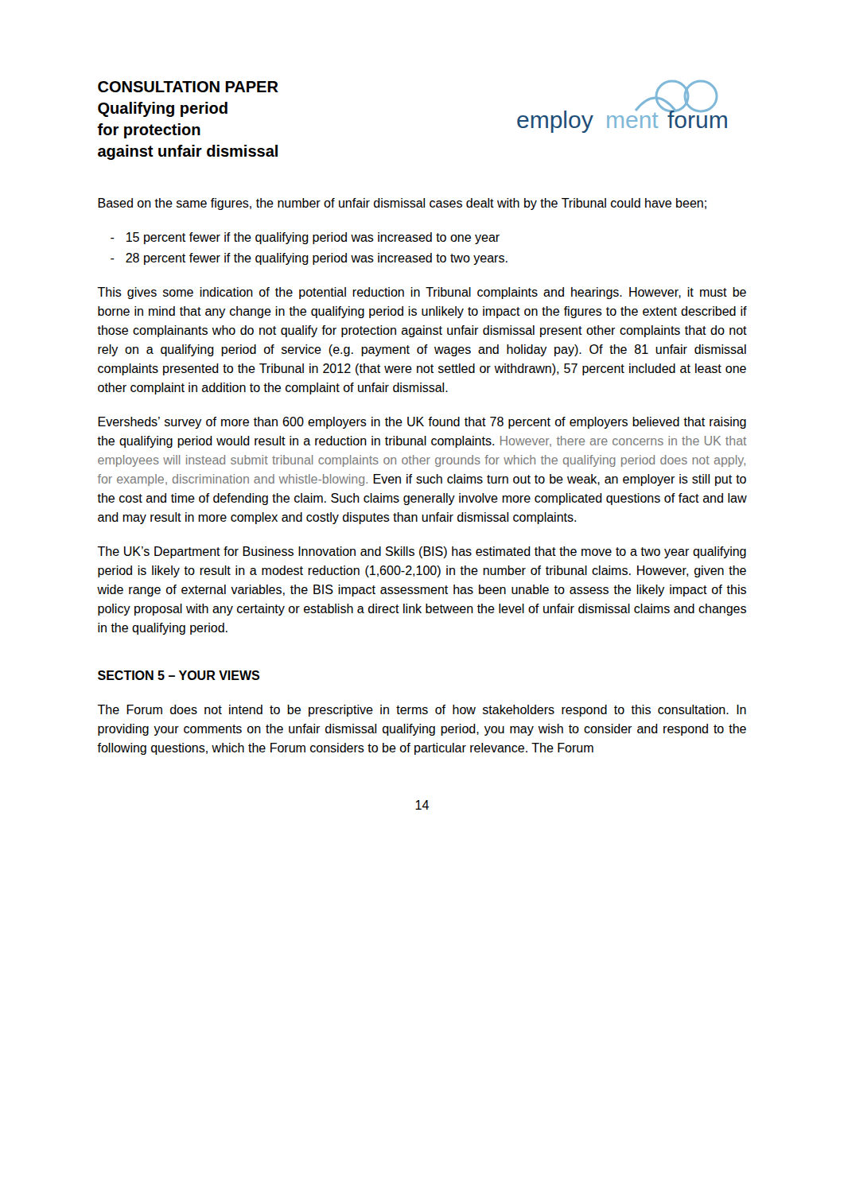CONSULTATION PAPER
Qualifying period
for protection
against unfair dismissal
employ ment forum
Based on the same figures, the number of unfair dismissal cases dealt with by the Tribunal could have been;
15 percent fewer if the qualifying period was increased to one year
28 percent fewer if the qualifying period was increased to two years.
This gives some indication of the potential reduction in Tribunal complaints and hearings. However, it must be borne in mind that any change in the qualifying period is unlikely to impact on the figures to the extent described if those complainants who do not qualify for protection against unfair dismissal present other complaints that do not rely on a qualifying period of service (e.g. payment of wages and holiday pay). Of the 81 unfair dismissal complaints presented to the Tribunal in 2012 (that were not settled or withdrawn), 57 percent included at least one other complaint in addition to the complaint of unfair dismissal.
Eversheds’ survey of more than 600 employers in the UK found that 78 percent of employers believed that raising the qualifying period would result in a reduction in tribunal complaints. However, there are concerns in the UK that employees will instead submit tribunal complaints on other grounds for which the qualifying period does not apply, for example, discrimination and whistle-blowing. Even if such claims turn out to be weak, an employer is still put to the cost and time of defending the claim. Such claims generally involve more complicated questions of fact and law and may result in more complex and costly disputes than unfair dismissal complaints.
The UK’s Department for Business Innovation and Skills (BIS) has estimated that the move to a two year qualifying period is likely to result in a modest reduction (1,600-2,100) in the number of tribunal claims. However, given the wide range of external variables, the BIS impact assessment has been unable to assess the likely impact of this policy proposal with any certainty or establish a direct link between the level of unfair dismissal claims and changes in the qualifying period.
SECTION 5 – YOUR VIEWS
The Forum does not intend to be prescriptive in terms of how stakeholders respond to this consultation. In providing your comments on the unfair dismissal qualifying period, you may wish to consider and respond to the following questions, which the Forum considers to be of particular relevance. The Forum
14